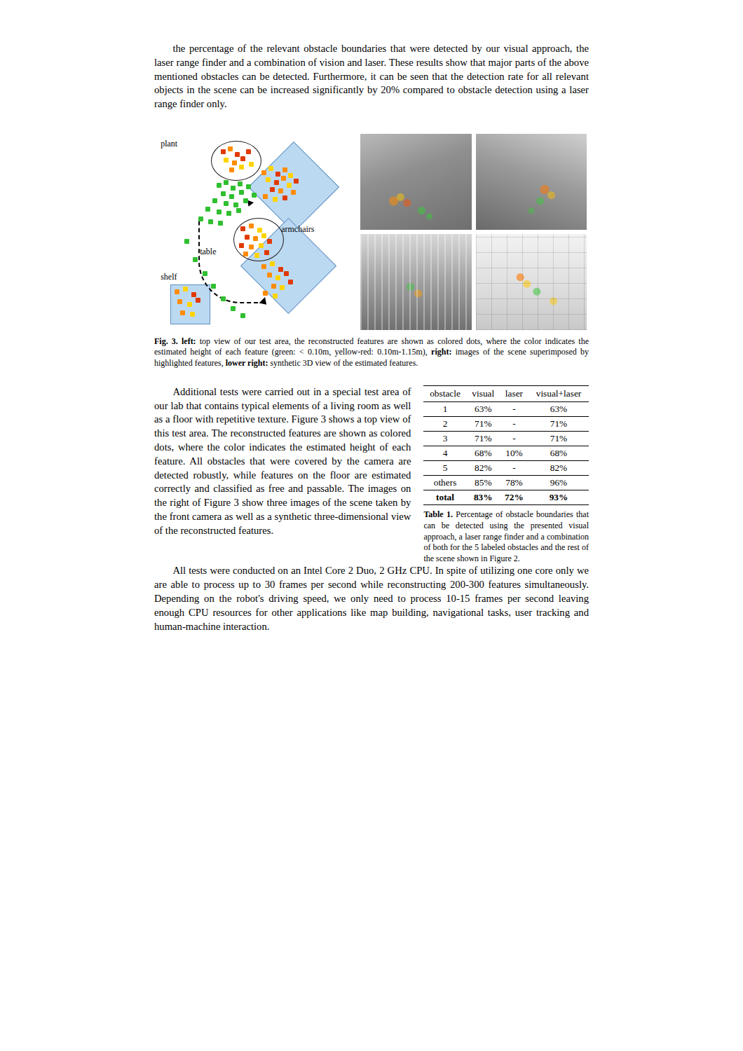the percentage of the relevant obstacle boundaries that were detected by our visual approach, the laser range finder and a combination of vision and laser. These results show that major parts of the above mentioned obstacles can be detected. Furthermore, it can be seen that the detection rate for all relevant objects in the scene can be increased significantly by 20% compared to obstacle detection using a laser range finder only.
plant armchairs table shelf
Fig. 3. left: top view of our test area, the reconstructed features are shown as colored dots, where the color indicates the estimated height of each feature (green: < 0.10m, yellow-red: 0.10m-1.15m), right: images of the scene superimposed by highlighted features, lower right: synthetic 3D view of the estimated features.
Additional tests were carried out in a special test area of our lab that contains typical elements of a living room as well as a floor with repetitive texture. Figure 3 shows a top view of this test area. The reconstructed features are shown as colored dots, where the color indicates the estimated height of each feature. All obstacles that were covered by the camera are detected robustly, while features on the floor are estimated correctly and classified as free and passable. The images on the right of Figure 3 show three images of the scene taken by the front camera as well as a synthetic three-dimensional view of the reconstructed features.
| obstacle | visual | laser | visual+laser |
| --- | --- | --- | --- |
| 1 | 63% | - | 63% |
| 2 | 71% | - | 71% |
| 3 | 71% | - | 71% |
| 4 | 68% | 10% | 68% |
| 5 | 82% | - | 82% |
| others | 85% | 78% | 96% |
| total | 83% | 72% | 93% |
Table 1. Percentage of obstacle boundaries that can be detected using the presented visual approach, a laser range finder and a combination of both for the 5 labeled obstacles and the rest of the scene shown in Figure 2.
All tests were conducted on an Intel Core 2 Duo, 2 GHz CPU. In spite of utilizing one core only we are able to process up to 30 frames per second while reconstructing 200-300 features simultaneously. Depending on the robot's driving speed, we only need to process 10-15 frames per second leaving enough CPU resources for other applications like map building, navigational tasks, user tracking and human-machine interaction.